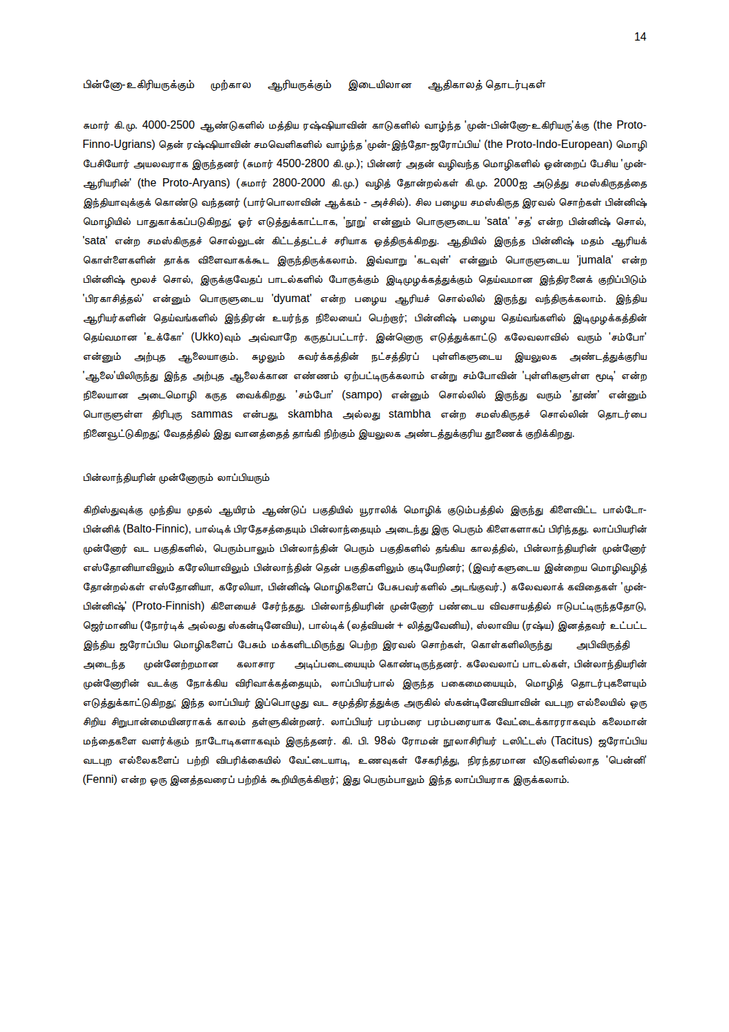14
பின்னோ-உகிரியருக்கும் முற்கால ஆரியருக்கும் இடையிலான ஆதிகாலத் தொடர்புகள்
சுமார் கி.மு. 4000-2500 ஆண்டுகளில் மத்திய ரஷ்ஷியாவின் காடுகளில் வாழ்ந்த 'முன்-பின்னோ-உகிரியரு'க்கு (the Proto-Finno-Ugrians) தென் ரஷ்ஷியாவின் சமவெளிகளில் வாழ்ந்த 'முன்-இந்தோ-ஜரோப்பிய' (the Proto-Indo-European) மொழி பேசியோர் அயலவராக இருந்தனர் (சுமார் 4500-2800 கி.மு.); பின்னர் அதன் வழிவந்த மொழிகளில் ஒன்றைப் பேசிய 'முன்-ஆரியரின்' (the Proto-Aryans) (சுமார் 2800-2000 கி.மு.) வழித் தோன்றல்கள் கி.மு. 2000ஐ அடுத்து சமஸ்கிருதத்தை இந்தியாவுக்குக் கொண்டு வந்தனர் (பார்பொலாவின் ஆக்கம் - அச்சில்). சில பழைய சமஸ்கிருத இரவல் சொற்கள் பின்னிஷ் மொழியில் பாதுகாக்கப்படுகிறது; ஓர் எடுத்துக்காட்டாக, 'நூறு' என்னும் பொருளுடைய 'sata' 'சத' என்ற பின்னிஷ் சொல், 'sata' என்ற சமஸ்கிருதச் சொல்லுடன் கிட்டத்தட்டச் சரியாக ஒத்திருக்கிறது. ஆதியில் இருந்த பின்னிஷ் மதம் ஆரியக் கொள்ளைகளின் தாக்க விளைவாகக்கூட இருந்திருக்கலாம். இவ்வாறு 'கடவுள்' என்னும் பொருளுடைய 'jumala' என்ற பின்னிஷ் மூலச் சொல், இருக்குவேதப் பாடல்களில் போருக்கும் இடிமுழக்கத்துக்கும் தெய்வமான இந்திரனைக் குறிப்பிடும் 'பிரகாசித்தல்' என்னும் பொருளுடைய 'dyumat' என்ற பழைய ஆரியச் சொல்லில் இருந்து வந்திருக்கலாம். இந்திய ஆரியர்களின் தெய்வங்களில் இந்திரன் உயர்ந்த நிலையைப் பெற்றார்; பின்னிஷ் பழைய தெய்வங்களில் இடிமுழக்கத்தின் தெய்வமான 'உக்கோ' (Ukko)வும் அவ்வாறே கருதப்பட்டார். இன்னொரு எடுத்துக்காட்டு கலேவலாவில் வரும் 'சம்போ' என்னும் அற்புத ஆலையாகும். சுழலும் சுவர்க்கத்தின் நட்சத்திரப் புள்ளிகளுடைய இயலுலக அண்டத்துக்குரிய 'ஆலை'யிலிருந்து இந்த அற்புத ஆலைக்கான எண்ணம் ஏற்பட்டிருக்கலாம் என்று சம்போவின் 'புள்ளிகளுள்ள மூடி' என்ற நிலையான அடைமொழி கருத வைக்கிறது. 'சம்போ' (sampo) என்னும் சொல்லில் இருந்து வரும் 'தூண்' என்னும் பொருளுள்ள திரிபுரு sammas என்பது, skambha அல்லது stambha என்ற சமஸ்கிருதச் சொல்லின் தொடர்பை நினைவூட்டுகிறது; வேதத்தில் இது வானத்தைத் தாங்கி நிற்கும் இயலுலக அண்டத்துக்குரிய தூணைக் குறிக்கிறது.
பின்லாந்தியரின் முன்னோரும் லாப்பியரும்
கிறிஸ்துவுக்கு முந்திய முதல் ஆயிரம் ஆண்டுப் பகுதியில் யூராலிக் மொழிக் குடும்பத்தில் இருந்து கிளைவிட்ட பால்டோ-பின்னிக் (Balto-Finnic), பால்டிக் பிரதேசத்தையும் பின்லாந்தையும் அடைந்து இரு பெரும் கிளைகளாகப் பிரிந்தது. லாப்பியரின் முன்னோர் வட பகுதிகளில், பெரும்பாலும் பின்லாந்தின் பெரும் பகுதிகளில் தங்கிய காலத்தில், பின்லாந்தியரின் முன்னோர் எஸ்தோனியாவிலும் கரேலியாவிலும் பின்லாந்தின் தென் பகுதிகளிலும் குடியேறினர்; (இவர்களுடைய இன்றைய மொழிவழித் தோன்றல்கள் எஸ்தோனியா, கரேலியா, பின்னிஷ் மொழிகளைப் பேசுபவர்களில் அடங்குவர்.) கலேவலாக் கவிதைகள் 'முன்-பின்னிஷ்' (Proto-Finnish) கிளையைச் சேர்ந்தது. பின்லாந்தியரின் முன்னோர் பண்டைய விவசாயத்தில் ஈடுபட்டிருந்ததோடு, ஜெர்மானிய (நோர்டிக் அல்லது ஸ்கன்டினேவிய), பால்டிக் (லத்வியன் + லித்துவேனிய), ஸ்லாவிய (ரஷ்ய) இனத்தவர் உட்பட்ட இந்திய ஜரோப்பிய மொழிகளைப் பேசும் மக்களிடமிருந்து பெற்ற இரவல் சொற்கள், கொள்களிலிருந்து அபிவிருத்தி அடைந்த முன்னேற்றமான கலாசார அடிப்படையையும் கொண்டிருந்தனர். கலேவலாப் பாடல்கள், பின்லாந்தியரின் முன்னோரின் வடக்கு நோக்கிய விரிவாக்கத்தையும், லாப்பியர்பால் இருந்த பகைமையையும், மொழித் தொடர்புகளையும் எடுத்துக்காட்டுகிறது; இந்த லாப்பியர் இப்பொழுது வட சமுத்திரத்துக்கு அருகில் ஸ்கன்டினேவியாவின் வடபுற எல்லையில் ஒரு சிறிய சிறுபான்மையினராகக் காலம் தள்ளுகின்றனர். லாப்பியர் பரம்பரை பரம்பரையாக வேட்டைக்காரராகவும் கலைமான் மந்தைகளை வளர்க்கும் நாடோடிகளாகவும் இருந்தனர். கி. பி. 98ல் ரோமன் நூலாசிரியர் டஸிட்டஸ் (Tacitus) ஜரோப்பிய வடபுற எல்லைகளைப் பற்றி விபரிக்கையில் வேட்டையாடி, உணவுகள் சேகரித்து, நிரந்தரமான வீடுகளில்லாத 'பென்னி' (Fenni) என்ற ஒரு இனத்தவரைப் பற்றிக் கூறியிருக்கிறார்; இது பெரும்பாலும் இந்த லாப்பியராக இருக்கலாம்.